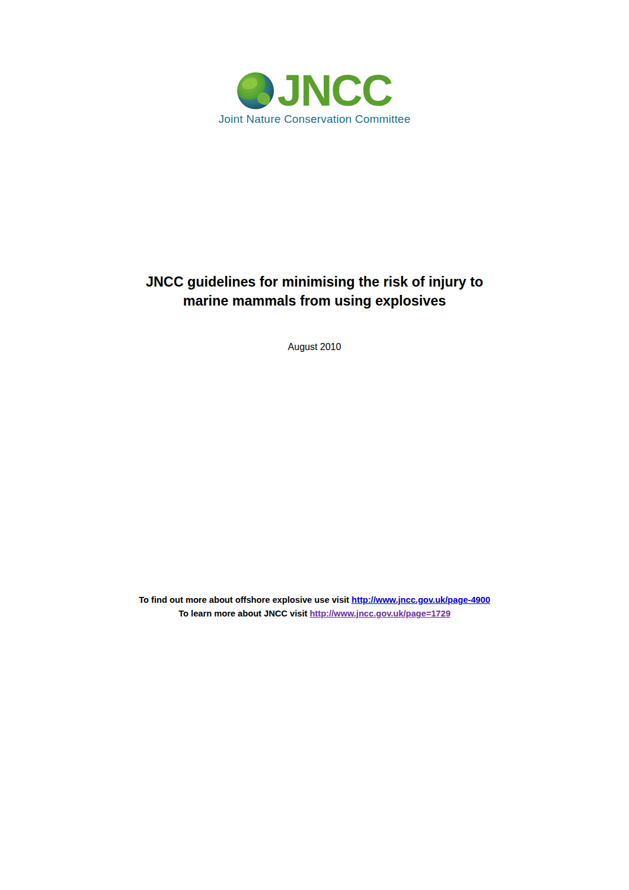JNCC
Joint Nature Conservation Committee
JNCC guidelines for minimising the risk of injury to marine mammals from using explosives
August 2010
To find out more about offshore explosive use visit http://www.jncc.gov.uk/page-4900
To learn more about JNCC visit http://www.jncc.gov.uk/page=1729